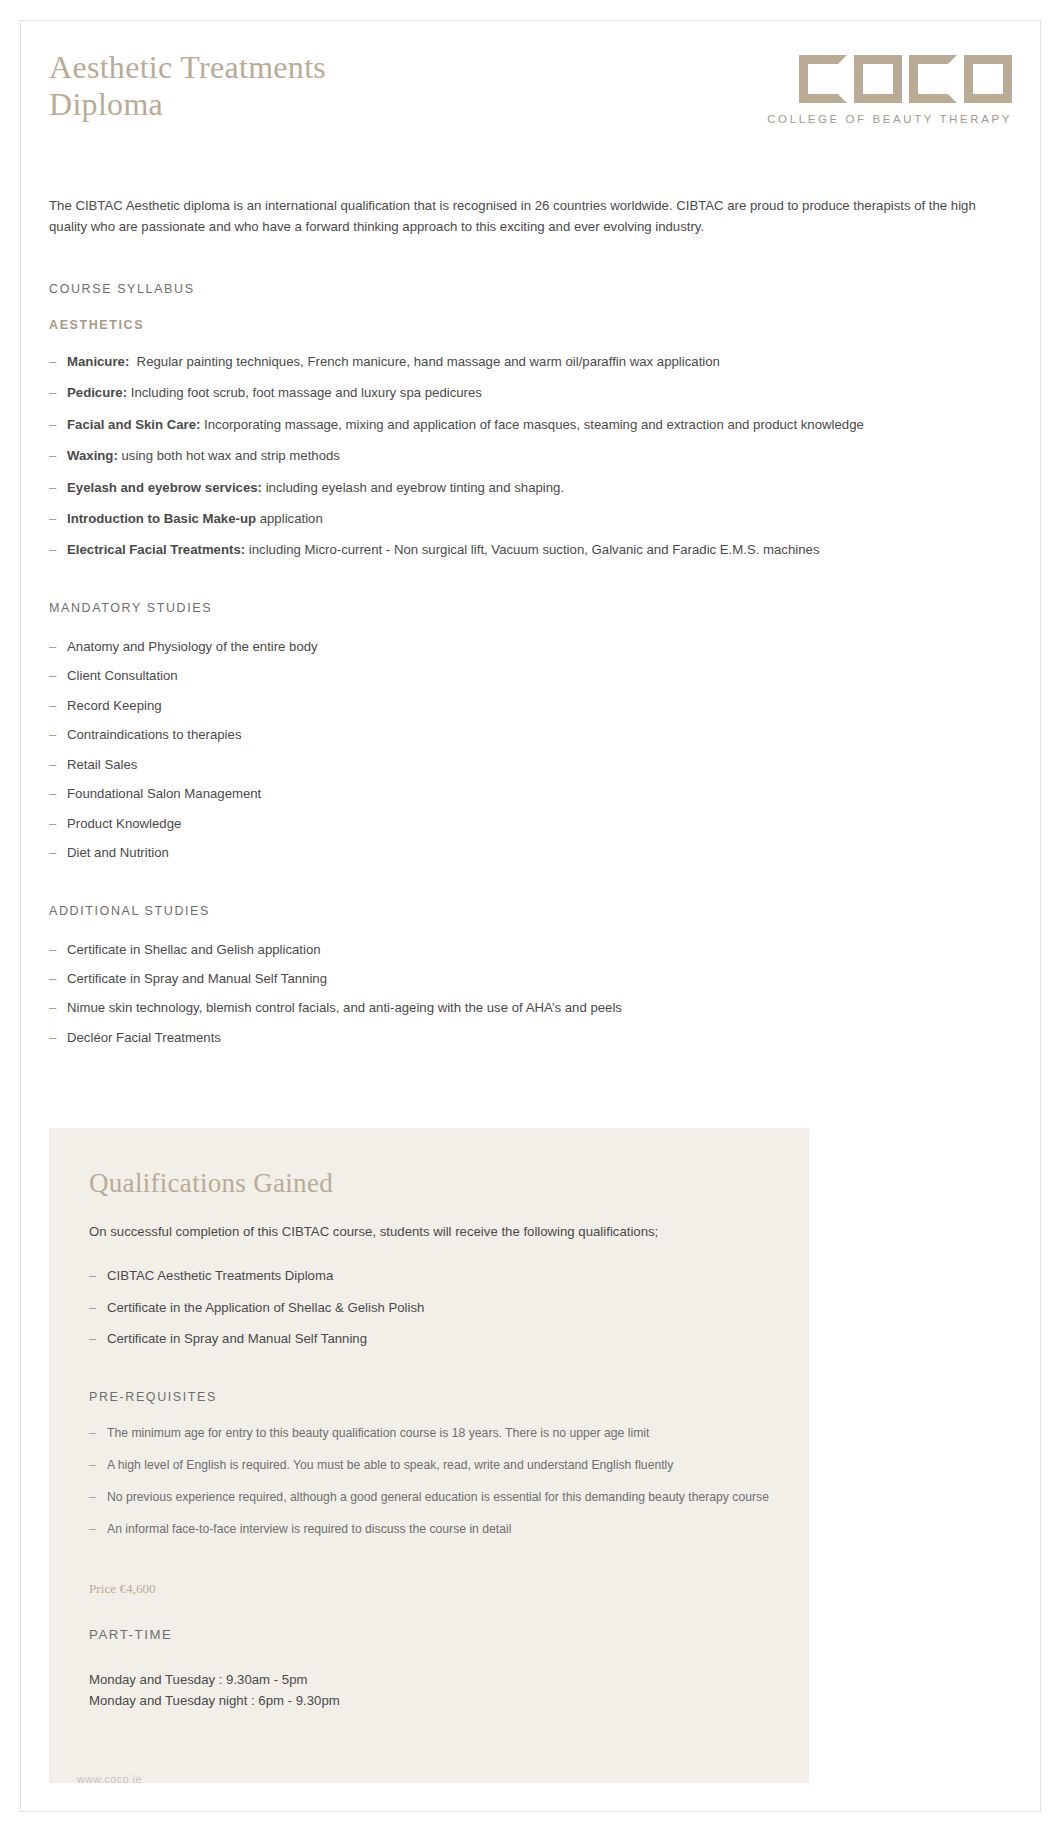Aesthetic Treatments
Diploma
College of Beauty Therapy
The CIBTAC Aesthetic diploma is an international qualification that is recognised in 26 countries worldwide. CIBTAC are proud to produce therapists of the high quality who are passionate and who have a forward thinking approach to this exciting and ever evolving industry.
Course Syllabus
Aesthetics
Manicure: Regular painting techniques, French manicure, hand massage and warm oil/paraffin wax application
Pedicure: Including foot scrub, foot massage and luxury spa pedicures
Facial and Skin Care: Incorporating massage, mixing and application of face masques, steaming and extraction and product knowledge
Waxing: using both hot wax and strip methods
Eyelash and eyebrow services: including eyelash and eyebrow tinting and shaping.
Introduction to Basic Make-up application
Electrical Facial Treatments: including Micro-current - Non surgical lift, Vacuum suction, Galvanic and Faradic E.M.S. machines
Mandatory Studies
Anatomy and Physiology of the entire body
Client Consultation
Record Keeping
Contraindications to therapies
Retail Sales
Foundational Salon Management
Product Knowledge
Diet and Nutrition
Additional Studies
Certificate in Shellac and Gelish application
Certificate in Spray and Manual Self Tanning
Nimue skin technology, blemish control facials, and anti-ageing with the use of AHA’s and peels
Decléor Facial Treatments
Qualifications Gained
On successful completion of this CIBTAC course, students will receive the following qualifications;
CIBTAC Aesthetic Treatments Diploma
Certificate in the Application of Shellac & Gelish Polish
Certificate in Spray and Manual Self Tanning
Pre-requisites
The minimum age for entry to this beauty qualification course is 18 years. There is no upper age limit
A high level of English is required. You must be able to speak, read, write and understand English fluently
No previous experience required, although a good general education is essential for this demanding beauty therapy course
An informal face-to-face interview is required to discuss the course in detail
Price €4,600
Part-time
Monday and Tuesday : 9.30am - 5pm
Monday and Tuesday night : 6pm - 9.30pm
www.coco.ie